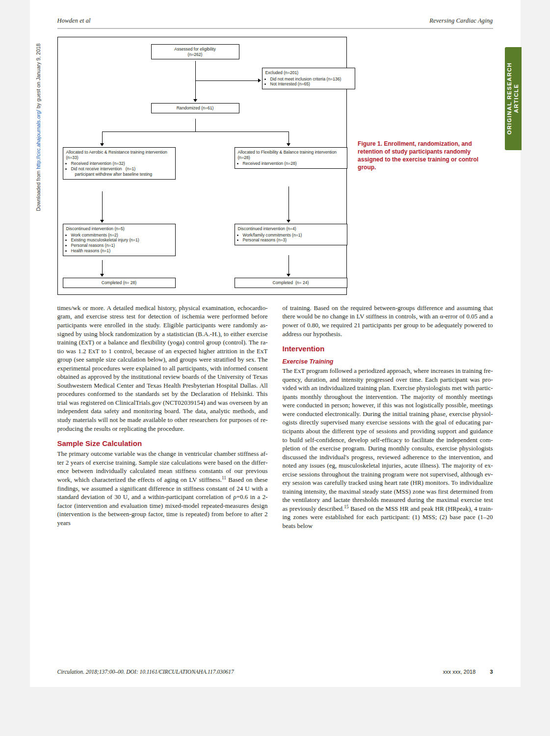ORIGINAL RESEARCH
ARTICLE
Downloaded from http://circ.ahajournals.org/ by guest on January 9, 2018
Howden et al
Reversing Cardiac Aging
Assessed for eligibility
(n=262)
Excluded (n=201)
Did not meet inclusion criteria (n=136)
Not Interested (n=65)
Randomized (n=61)
Allocated to Aerobic & Resistance training intervention (n=33)
Received intervention (n=32)
Did not receive intervention (n=1)
participant withdrew after baseline testing
Allocated to Flexibility & Balance training intervention (n=28)
Received intervention (n=28)
Discontinued intervention (n=5)
Work commitments (n=2)
Existing musculoskeletal injury (n=1)
Personal reasons (n=1)
Health reasons (n=1)
Discontinued intervention (n=4)
Work/family commitments (n=1)
Personal reasons (n=3)
Completed (n= 28)
Completed (n= 24)
Figure 1. Enrollment, randomization, and retention of study participants randomly assigned to the exercise training or control group.
times/wk or more. A detailed medical history, physical examination, echocardiogram, and exercise stress test for detection of ischemia were performed before participants were enrolled in the study. Eligible participants were randomly assigned by using block randomization by a statistician (B.A.-H.), to either exercise training (ExT) or a balance and flexibility (yoga) control group (control). The ratio was 1.2 ExT to 1 control, because of an expected higher attrition in the ExT group (see sample size calculation below), and groups were stratified by sex. The experimental procedures were explained to all participants, with informed consent obtained as approved by the institutional review boards of the University of Texas Southwestern Medical Center and Texas Health Presbyterian Hospital Dallas. All procedures conformed to the standards set by the Declaration of Helsinki. This trial was registered on ClinicalTrials.gov (NCT02039154) and was overseen by an independent data safety and monitoring board. The data, analytic methods, and study materials will not be made available to other researchers for purposes of reproducing the results or replicating the procedure.
Sample Size Calculation
The primary outcome variable was the change in ventricular chamber stiffness after 2 years of exercise training. Sample size calculations were based on the difference between individually calculated mean stiffness constants of our previous work, which characterized the effects of aging on LV stiffness.11 Based on these findings, we assumed a significant difference in stiffness constant of 24 U with a standard deviation of 30 U, and a within-participant correlation of ρ=0.6 in a 2-factor (intervention and evaluation time) mixed-model repeated-measures design (intervention is the between-group factor, time is repeated) from before to after 2 years
of training. Based on the required between-groups difference and assuming that there would be no change in LV stiffness in controls, with an α-error of 0.05 and a power of 0.80, we required 21 participants per group to be adequately powered to address our hypothesis.
Intervention
Exercise Training
The ExT program followed a periodized approach, where increases in training frequency, duration, and intensity progressed over time. Each participant was provided with an individualized training plan. Exercise physiologists met with participants monthly throughout the intervention. The majority of monthly meetings were conducted in person; however, if this was not logistically possible, meetings were conducted electronically. During the initial training phase, exercise physiologists directly supervised many exercise sessions with the goal of educating participants about the different type of sessions and providing support and guidance to build self-confidence, develop self-efficacy to facilitate the independent completion of the exercise program. During monthly consults, exercise physiologists discussed the individual's progress, reviewed adherence to the intervention, and noted any issues (eg, musculoskeletal injuries, acute illness). The majority of exercise sessions throughout the training program were not supervised, although every session was carefully tracked using heart rate (HR) monitors. To individualize training intensity, the maximal steady state (MSS) zone was first determined from the ventilatory and lactate thresholds measured during the maximal exercise test as previously described.15 Based on the MSS HR and peak HR (HRpeak), 4 training zones were established for each participant: (1) MSS; (2) base pace (1–20 beats below
Circulation. 2018;137:00–00. DOI: 10.1161/CIRCULATIONAHA.117.030617
xxx xxx, 2018 3